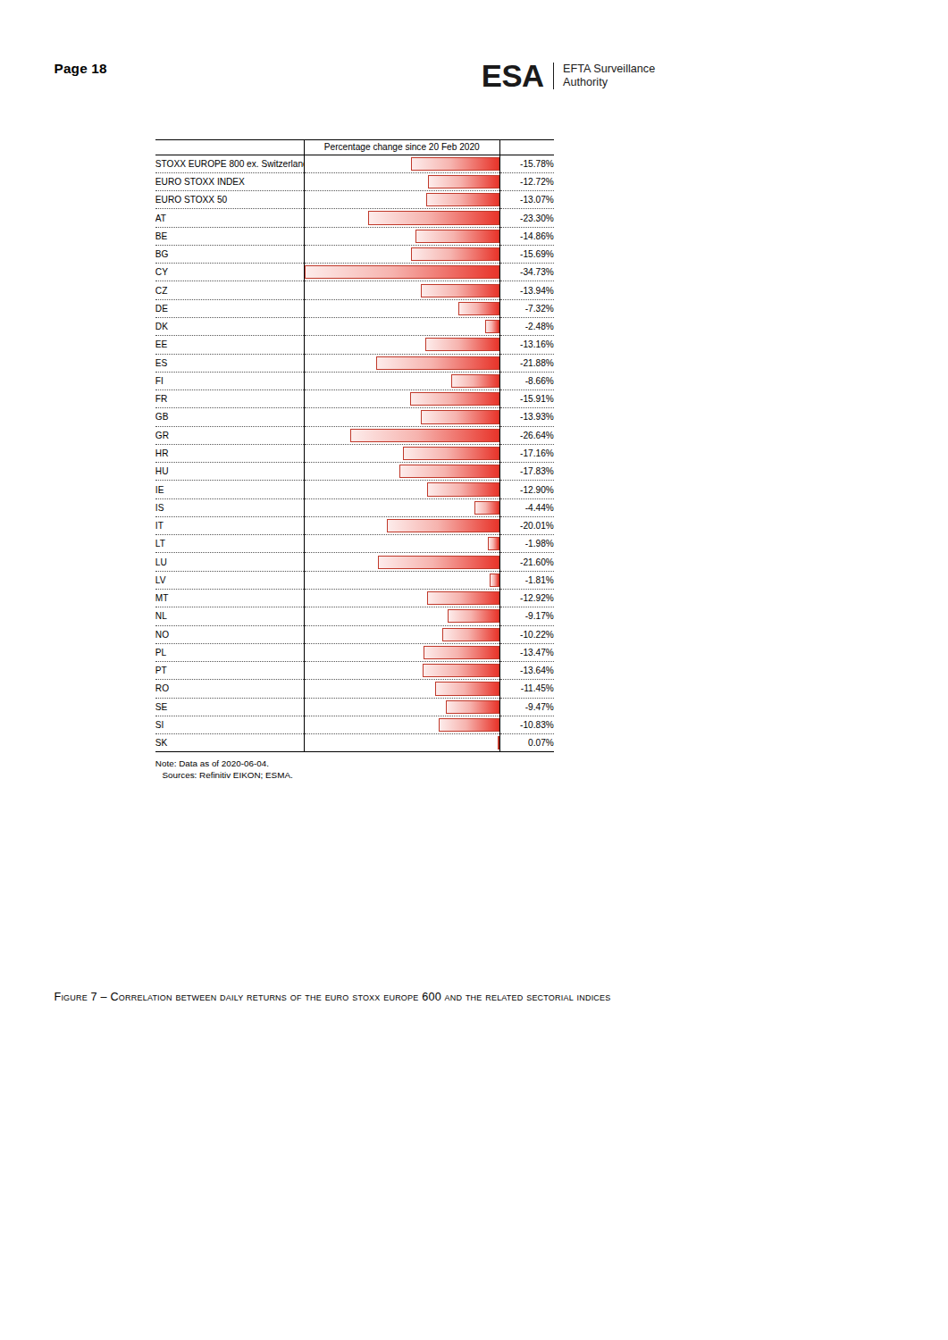Page 18
ESA EFTA Surveillance Authority
| | Percentage change since 20 Feb 2020 | |
| STOXX EUROPE 800 ex. Switzerland | | -15.78% |
| EURO STOXX INDEX | | -12.72% |
| EURO STOXX 50 | | -13.07% |
| AT | | -23.30% |
| BE | | -14.86% |
| BG | | -15.69% |
| CY | | -34.73% |
| CZ | | -13.94% |
| DE | | -7.32% |
| DK | | -2.48% |
| EE | | -13.16% |
| ES | | -21.88% |
| FI | | -8.66% |
| FR | | -15.91% |
| GB | | -13.93% |
| GR | | -26.64% |
| HR | | -17.16% |
| HU | | -17.83% |
| IE | | -12.90% |
| IS | | -4.44% |
| IT | | -20.01% |
| LT | | -1.98% |
| LU | | -21.60% |
| LV | | -1.81% |
| MT | | -12.92% |
| NL | | -9.17% |
| NO | | -10.22% |
| PL | | -13.47% |
| PT | | -13.64% |
| RO | | -11.45% |
| SE | | -9.47% |
| SI | | -10.83% |
| SK | | 0.07% |
Note: Data as of 2020-06-04.
Sources: Refinitiv EIKON; ESMA.
Figure 7 – Correlation between daily returns of the euro stoxx europe 600 and the related sectorial indices